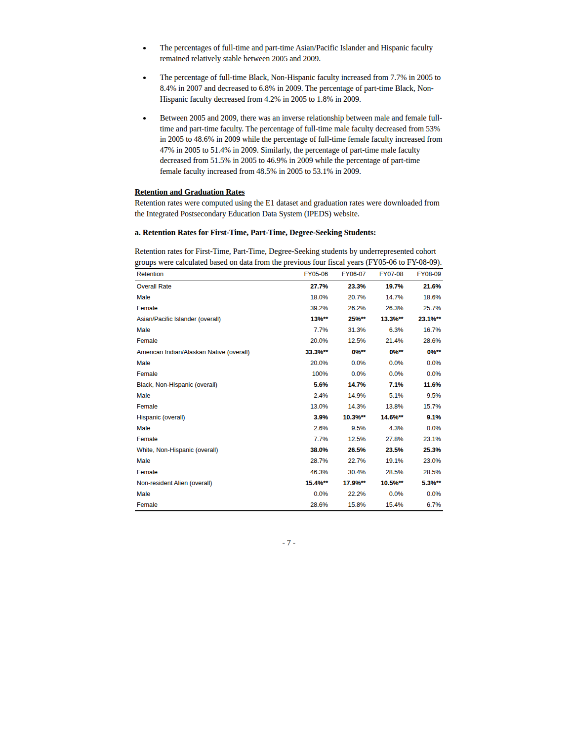The percentages of full-time and part-time Asian/Pacific Islander and Hispanic faculty remained relatively stable between 2005 and 2009.
The percentage of full-time Black, Non-Hispanic faculty increased from 7.7% in 2005 to 8.4% in 2007 and decreased to 6.8% in 2009. The percentage of part-time Black, Non-Hispanic faculty decreased from 4.2% in 2005 to 1.8% in 2009.
Between 2005 and 2009, there was an inverse relationship between male and female full-time and part-time faculty. The percentage of full-time male faculty decreased from 53% in 2005 to 48.6% in 2009 while the percentage of full-time female faculty increased from 47% in 2005 to 51.4% in 2009. Similarly, the percentage of part-time male faculty decreased from 51.5% in 2005 to 46.9% in 2009 while the percentage of part-time female faculty increased from 48.5% in 2005 to 53.1% in 2009.
Retention and Graduation Rates
Retention rates were computed using the E1 dataset and graduation rates were downloaded from the Integrated Postsecondary Education Data System (IPEDS) website.
a. Retention Rates for First-Time, Part-Time, Degree-Seeking Students:
Retention rates for First-Time, Part-Time, Degree-Seeking students by underrepresented cohort groups were calculated based on data from the previous four fiscal years (FY05-06 to FY-08-09).
| Retention | FY05-06 | FY06-07 | FY07-08 | FY08-09 |
| --- | --- | --- | --- | --- |
| Overall Rate | 27.7% | 23.3% | 19.7% | 21.6% |
| Male | 18.0% | 20.7% | 14.7% | 18.6% |
| Female | 39.2% | 26.2% | 26.3% | 25.7% |
| Asian/Pacific Islander (overall) | 13% ** | 25% ** | 13.3% ** | 23.1% ** |
| Male | 7.7% | 31.3% | 6.3% | 16.7% |
| Female | 20.0% | 12.5% | 21.4% | 28.6% |
| American Indian/Alaskan Native (overall) | 33.3% ** | 0% ** | 0% ** | 0% ** |
| Male | 20.0% | 0.0% | 0.0% | 0.0% |
| Female | 100% | 0.0% | 0.0% | 0.0% |
| Black, Non-Hispanic (overall) | 5.6% | 14.7% | 7.1% | 11.6% |
| Male | 2.4% | 14.9% | 5.1% | 9.5% |
| Female | 13.0% | 14.3% | 13.8% | 15.7% |
| Hispanic (overall) | 3.9% | 10.3% ** | 14.6% ** | 9.1% |
| Male | 2.6% | 9.5% | 4.3% | 0.0% |
| Female | 7.7% | 12.5% | 27.8% | 23.1% |
| White, Non-Hispanic (overall) | 38.0% | 26.5% | 23.5% | 25.3% |
| Male | 28.7% | 22.7% | 19.1% | 23.0% |
| Female | 46.3% | 30.4% | 28.5% | 28.5% |
| Non-resident Alien (overall) | 15.4% ** | 17.9% ** | 10.5% ** | 5.3% ** |
| Male | 0.0% | 22.2% | 0.0% | 0.0% |
| Female | 28.6% | 15.8% | 15.4% | 6.7% |
- 7 -